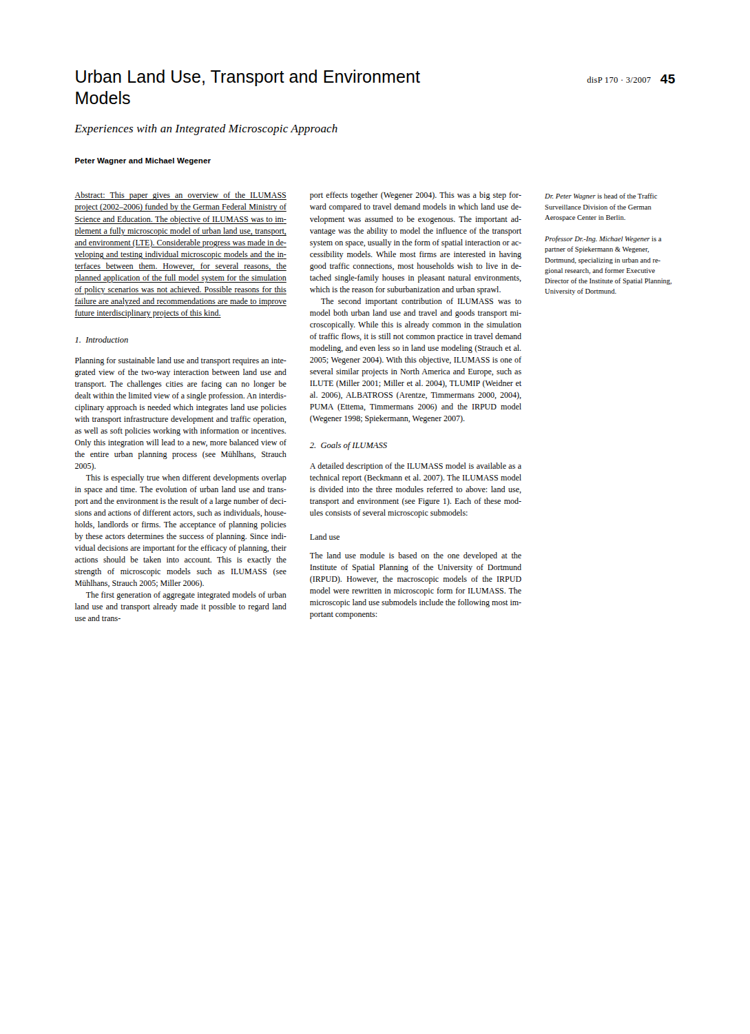disP 170 · 3/2007 45
Urban Land Use, Transport and Environment Models
Experiences with an Integrated Microscopic Approach
Peter Wagner and Michael Wegener
Abstract: This paper gives an overview of the ILUMASS project (2002–2006) funded by the German Federal Ministry of Science and Education. The objective of ILUMASS was to implement a fully microscopic model of urban land use, transport, and environment (LTE). Considerable progress was made in developing and testing individual microscopic models and the interfaces between them. However, for several reasons, the planned application of the full model system for the simulation of policy scenarios was not achieved. Possible reasons for this failure are analyzed and recommendations are made to improve future interdisciplinary projects of this kind.
1. Introduction
Planning for sustainable land use and transport requires an integrated view of the two-way interaction between land use and transport. The challenges cities are facing can no longer be dealt within the limited view of a single profession. An interdisciplinary approach is needed which integrates land use policies with transport infrastructure development and traffic operation, as well as soft policies working with information or incentives. Only this integration will lead to a new, more balanced view of the entire urban planning process (see Mühlhans, Strauch 2005).
This is especially true when different developments overlap in space and time. The evolution of urban land use and transport and the environment is the result of a large number of decisions and actions of different actors, such as individuals, households, landlords or firms. The acceptance of planning policies by these actors determines the success of planning. Since individual decisions are important for the efficacy of planning, their actions should be taken into account. This is exactly the strength of microscopic models such as ILUMASS (see Mühlhans, Strauch 2005; Miller 2006).
The first generation of aggregate integrated models of urban land use and transport already made it possible to regard land use and trans-
port effects together (Wegener 2004). This was a big step forward compared to travel demand models in which land use development was assumed to be exogenous. The important advantage was the ability to model the influence of the transport system on space, usually in the form of spatial interaction or accessibility models. While most firms are interested in having good traffic connections, most households wish to live in detached single-family houses in pleasant natural environments, which is the reason for suburbanization and urban sprawl.
The second important contribution of ILUMASS was to model both urban land use and travel and goods transport microscopically. While this is already common in the simulation of traffic flows, it is still not common practice in travel demand modeling, and even less so in land use modeling (Strauch et al. 2005; Wegener 2004). With this objective, ILUMASS is one of several similar projects in North America and Europe, such as ILUTE (Miller 2001; Miller et al. 2004), TLUMIP (Weidner et al. 2006), ALBATROSS (Arentze, Timmermans 2000, 2004), PUMA (Ettema, Timmermans 2006) and the IRPUD model (Wegener 1998; Spiekermann, Wegener 2007).
2. Goals of ILUMASS
A detailed description of the ILUMASS model is available as a technical report (Beckmann et al. 2007). The ILUMASS model is divided into the three modules referred to above: land use, transport and environment (see Figure 1). Each of these modules consists of several microscopic submodels:
Land use
The land use module is based on the one developed at the Institute of Spatial Planning of the University of Dortmund (IRPUD). However, the macroscopic models of the IRPUD model were rewritten in microscopic form for ILUMASS. The microscopic land use submodels include the following most important components:
Dr. Peter Wagner is head of the Traffic Surveillance Division of the German Aerospace Center in Berlin.
Professor Dr.-Ing. Michael Wegener is a partner of Spiekermann & Wegener, Dortmund, specializing in urban and regional research, and former Executive Director of the Institute of Spatial Planning, University of Dortmund.